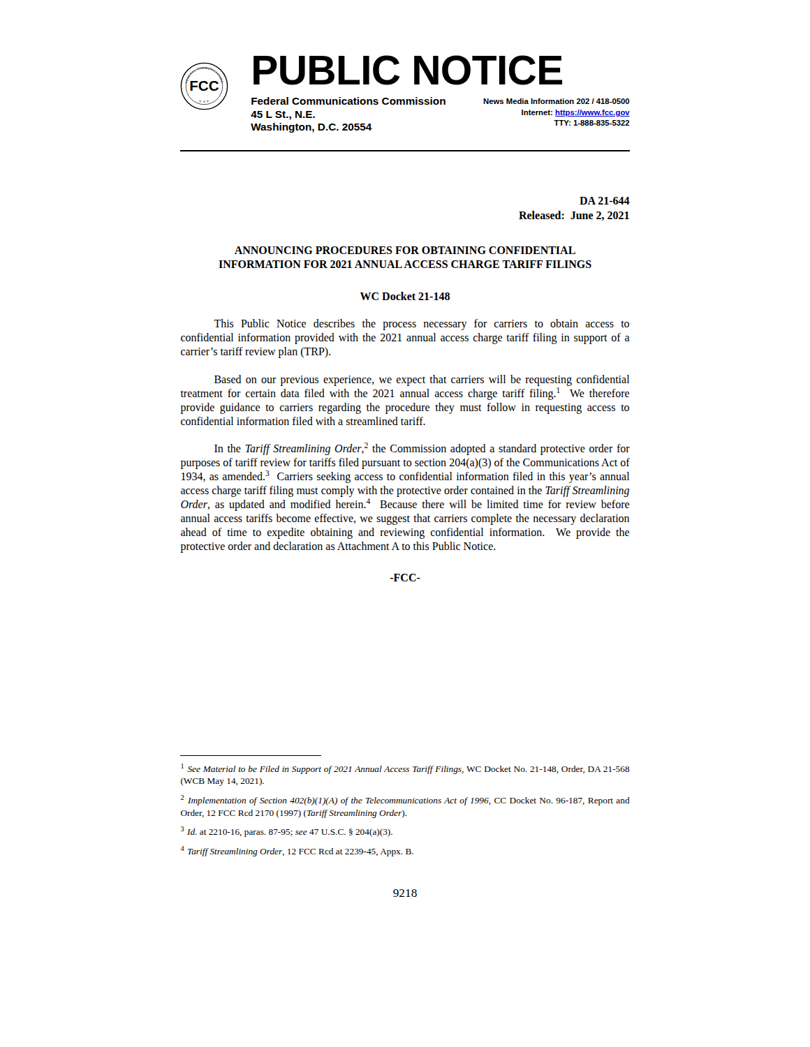FCC FEDERAL COMMUNICATIONS U S A
PUBLIC NOTICE
Federal Communications Commission
45 L St., N.E.
Washington, D.C. 20554
News Media Information 202 / 418-0500
Internet: https://www.fcc.gov
TTY: 1-888-835-5322
DA 21-644
Released: June 2, 2021
Announcing Procedures for Obtaining Confidential Information for 2021 Annual Access Charge Tariff Filings
WC Docket 21-148
This Public Notice describes the process necessary for carriers to obtain access to confidential information provided with the 2021 annual access charge tariff filing in support of a carrier’s tariff review plan (TRP).
Based on our previous experience, we expect that carriers will be requesting confidential treatment for certain data filed with the 2021 annual access charge tariff filing.1 We therefore provide guidance to carriers regarding the procedure they must follow in requesting access to confidential information filed with a streamlined tariff.
In the Tariff Streamlining Order,2 the Commission adopted a standard protective order for purposes of tariff review for tariffs filed pursuant to section 204(a)(3) of the Communications Act of 1934, as amended.3 Carriers seeking access to confidential information filed in this year’s annual access charge tariff filing must comply with the protective order contained in the Tariff Streamlining Order, as updated and modified herein.4 Because there will be limited time for review before annual access tariffs become effective, we suggest that carriers complete the necessary declaration ahead of time to expedite obtaining and reviewing confidential information. We provide the protective order and declaration as Attachment A to this Public Notice.
-FCC-
1 See Material to be Filed in Support of 2021 Annual Access Tariff Filings, WC Docket No. 21-148, Order, DA 21-568 (WCB May 14, 2021).
2 Implementation of Section 402(b)(1)(A) of the Telecommunications Act of 1996, CC Docket No. 96-187, Report and Order, 12 FCC Rcd 2170 (1997) (Tariff Streamlining Order).
3 Id. at 2210-16, paras. 87-95; see 47 U.S.C. § 204(a)(3).
4 Tariff Streamlining Order, 12 FCC Rcd at 2239-45, Appx. B.
9218